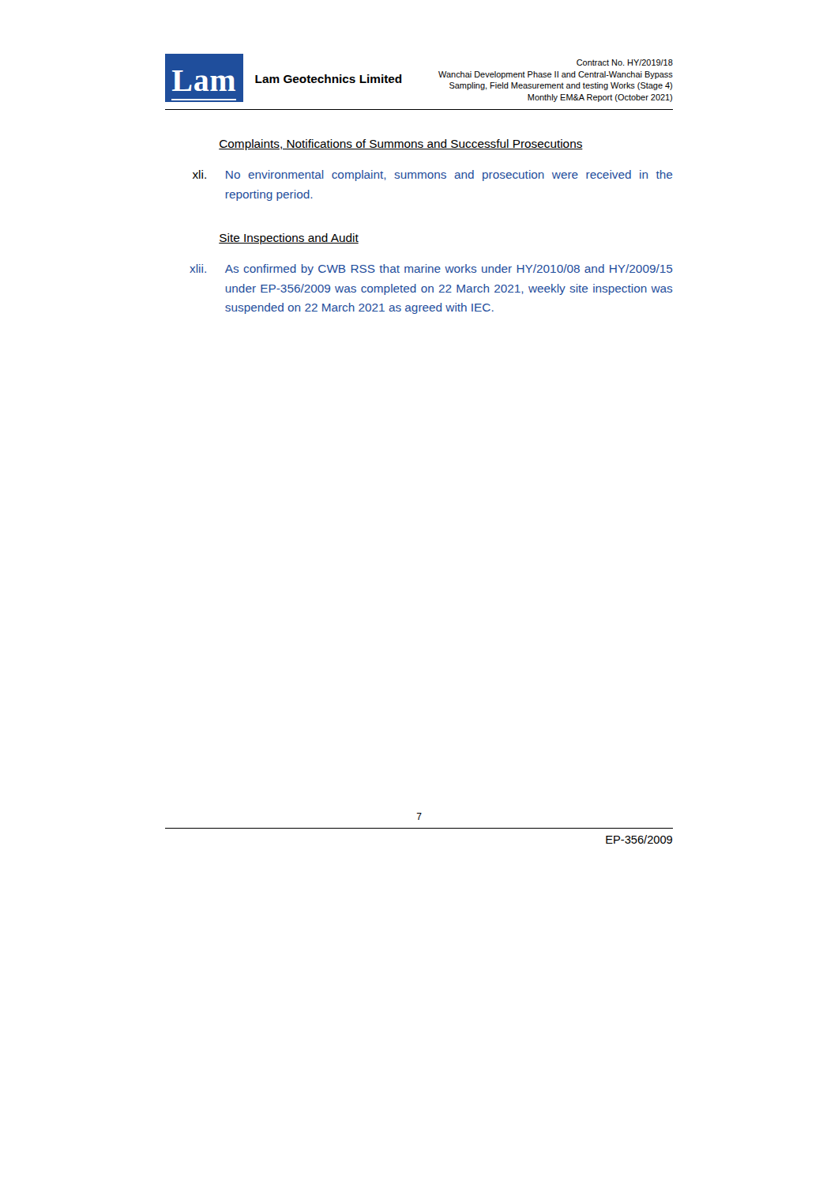r Lam
Lam Geotechnics Limited
Contract No. HY/2019/18 Wanchai Development Phase II and Central-Wanchai Bypass Sampling, Field Measurement and testing Works (Stage 4) Monthly EM&A Report (October 2021)
Complaints, Notifications of Summons and Successful Prosecutions
xli.
No environmental complaint, summons and prosecution were received in the reporting period.
Site Inspections and Audit
xlii.
As confirmed by CWB RSS that marine works under HY/2010/08 and HY/2009/15 under EP-356/2009 was completed on 22 March 2021, weekly site inspection was suspended on 22 March 2021 as agreed with IEC.
7
EP-356/2009